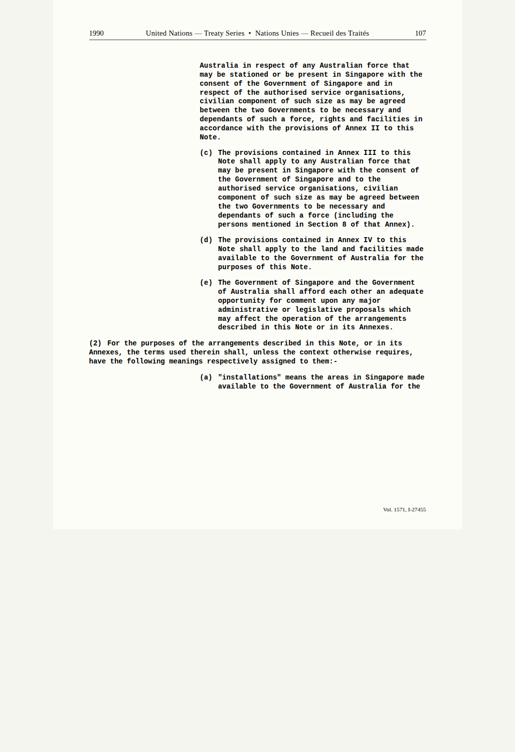1990
United Nations — Treaty Series • Nations Unies — Recueil des Traités
107
Australia in respect of any Australian force that may be stationed or be present in Singapore with the consent of the Government of Singapore and in respect of the authorised service organisations, civilian component of such size as may be agreed between the two Governments to be necessary and dependants of such a force, rights and facilities in accordance with the provisions of Annex II to this Note.
(c) The provisions contained in Annex III to this Note shall apply to any Australian force that may be present in Singapore with the consent of the Government of Singapore and to the authorised service organisations, civilian component of such size as may be agreed between the two Governments to be necessary and dependants of such a force (including the persons mentioned in Section 8 of that Annex).
(d) The provisions contained in Annex IV to this Note shall apply to the land and facilities made available to the Government of Australia for the purposes of this Note.
(e) The Government of Singapore and the Government of Australia shall afford each other an adequate opportunity for comment upon any major administrative or legislative proposals which may affect the operation of the arrangements described in this Note or in its Annexes.
(2) For the purposes of the arrangements described in this Note, or in its Annexes, the terms used therein shall, unless the context otherwise requires, have the following meanings respectively assigned to them:-
(a) "installations" means the areas in Singapore made available to the Government of Australia for the
Vol. 1571, I-27455